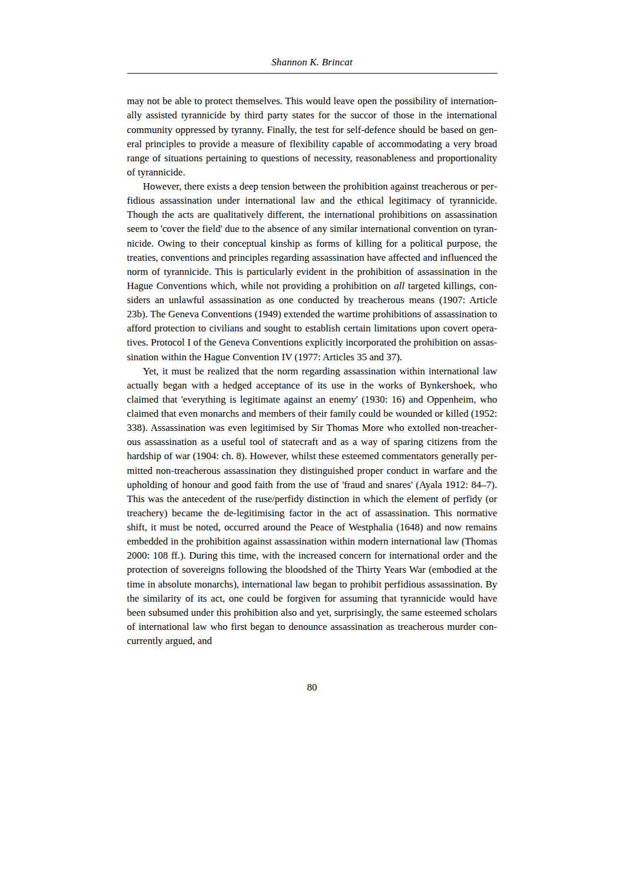Shannon K. Brincat
may not be able to protect themselves. This would leave open the possibility of internationally assisted tyrannicide by third party states for the succor of those in the international community oppressed by tyranny. Finally, the test for self-defence should be based on general principles to provide a measure of flexibility capable of accommodating a very broad range of situations pertaining to questions of necessity, reasonableness and proportionality of tyrannicide.
However, there exists a deep tension between the prohibition against treacherous or perfidious assassination under international law and the ethical legitimacy of tyrannicide. Though the acts are qualitatively different, the international prohibitions on assassination seem to 'cover the field' due to the absence of any similar international convention on tyrannicide. Owing to their conceptual kinship as forms of killing for a political purpose, the treaties, conventions and principles regarding assassination have affected and influenced the norm of tyrannicide. This is particularly evident in the prohibition of assassination in the Hague Conventions which, while not providing a prohibition on all targeted killings, considers an unlawful assassination as one conducted by treacherous means (1907: Article 23b). The Geneva Conventions (1949) extended the wartime prohibitions of assassination to afford protection to civilians and sought to establish certain limitations upon covert operatives. Protocol I of the Geneva Conventions explicitly incorporated the prohibition on assassination within the Hague Convention IV (1977: Articles 35 and 37).
Yet, it must be realized that the norm regarding assassination within international law actually began with a hedged acceptance of its use in the works of Bynkershoek, who claimed that 'everything is legitimate against an enemy' (1930: 16) and Oppenheim, who claimed that even monarchs and members of their family could be wounded or killed (1952: 338). Assassination was even legitimised by Sir Thomas More who extolled non-treacherous assassination as a useful tool of statecraft and as a way of sparing citizens from the hardship of war (1904: ch. 8). However, whilst these esteemed commentators generally permitted non-treacherous assassination they distinguished proper conduct in warfare and the upholding of honour and good faith from the use of 'fraud and snares' (Ayala 1912: 84–7). This was the antecedent of the ruse/perfidy distinction in which the element of perfidy (or treachery) became the de-legitimising factor in the act of assassination. This normative shift, it must be noted, occurred around the Peace of Westphalia (1648) and now remains embedded in the prohibition against assassination within modern international law (Thomas 2000: 108 ff.). During this time, with the increased concern for international order and the protection of sovereigns following the bloodshed of the Thirty Years War (embodied at the time in absolute monarchs), international law began to prohibit perfidious assassination. By the similarity of its act, one could be forgiven for assuming that tyrannicide would have been subsumed under this prohibition also and yet, surprisingly, the same esteemed scholars of international law who first began to denounce assassination as treacherous murder concurrently argued, and
80